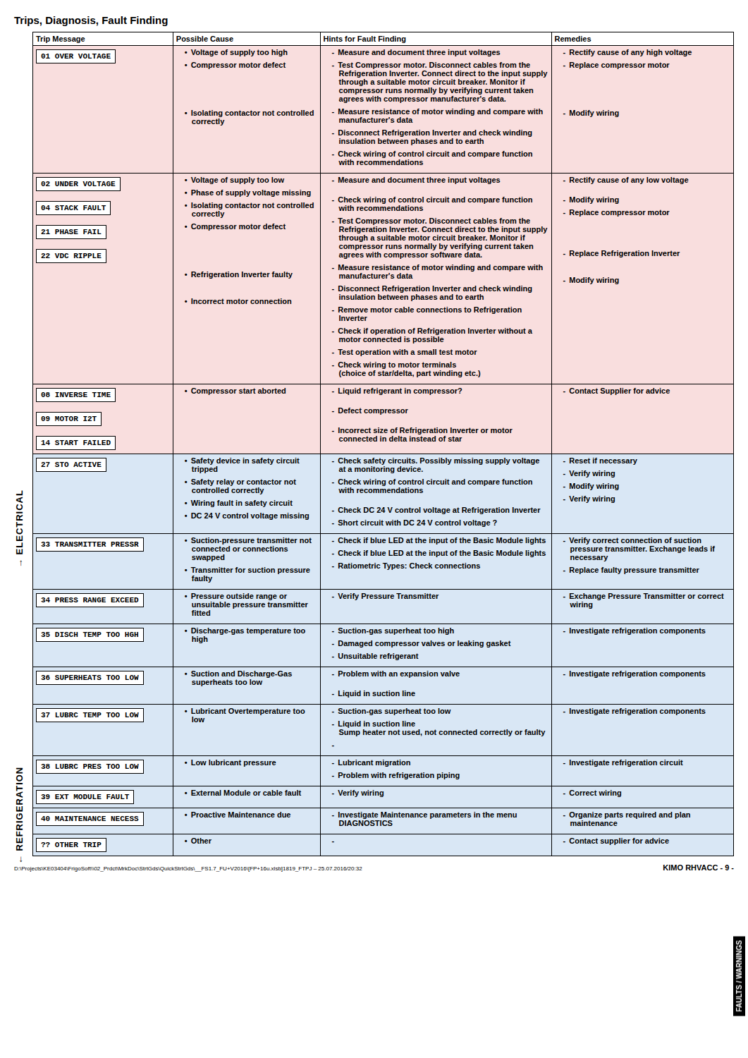Trips, Diagnosis, Fault Finding
→ ELECTRICAL
← REFRIGERATION
| Trip Message | Possible Cause | Hints for Fault Finding | Remedies |
| --- | --- | --- | --- |
| 01 OVER VOLTAGE | Voltage of supply too high Compressor motor defect Isolating contactor not controlled correctly | Measure and document three input voltages Test Compressor motor. Disconnect cables from the Refrigeration Inverter. Connect direct to the input supply through a suitable motor circuit breaker. Monitor if compressor runs normally by verifying current taken agrees with compressor manufacturer's data. Measure resistance of motor winding and compare with manufacturer's data Disconnect Refrigeration Inverter and check winding insulation between phases and to earth Check wiring of control circuit and compare function with recommendations | Rectify cause of any high voltage Replace compressor motor Modify wiring |
| 02 UNDER VOLTAGE 04 STACK FAULT 21 PHASE FAIL 22 VDC RIPPLE | Voltage of supply too low Phase of supply voltage missing Isolating contactor not controlled correctly Compressor motor defect Refrigeration Inverter faulty Incorrect motor connection | Measure and document three input voltages Check wiring of control circuit and compare function with recommendations Test Compressor motor. Disconnect cables from the Refrigeration Inverter. Connect direct to the input supply through a suitable motor circuit breaker. Monitor if compressor runs normally by verifying current taken agrees with compressor software data. Measure resistance of motor winding and compare with manufacturer's data Disconnect Refrigeration Inverter and check winding insulation between phases and to earth Remove motor cable connections to Refrigeration Inverter Check if operation of Refrigeration Inverter without a motor connected is possible Test operation with a small test motor Check wiring to motor terminals (choice of star/delta, part winding etc.) | Rectify cause of any low voltage Modify wiring Replace compressor motor Replace Refrigeration Inverter Modify wiring |
| 08 INVERSE TIME 09 MOTOR I2T 14 START FAILED | Compressor start aborted | Liquid refrigerant in compressor? Defect compressor Incorrect size of Refrigeration Inverter or motor connected in delta instead of star | Contact Supplier for advice |
| 27 STO ACTIVE | Safety device in safety circuit tripped Safety relay or contactor not controlled correctly Wiring fault in safety circuit DC 24 V control voltage missing | Check safety circuits. Possibly missing supply voltage at a monitoring device. Check wiring of control circuit and compare function with recommendations Check DC 24 V control voltage at Refrigeration Inverter Short circuit with DC 24 V control voltage ? | Reset if necessary Verify wiring Modify wiring Verify wiring |
| 33 TRANSMITTER PRESSR | Suction-pressure transmitter not connected or connections swapped Transmitter for suction pressure faulty | Check if blue LED at the input of the Basic Module lights Check if blue LED at the input of the Basic Module lights Ratiometric Types: Check connections | Verify correct connection of suction pressure transmitter. Exchange leads if necessary Replace faulty pressure transmitter |
| 34 PRESS RANGE EXCEED | Pressure outside range or unsuitable pressure transmitter fitted | Verify Pressure Transmitter | Exchange Pressure Transmitter or correct wiring |
| 35 DISCH TEMP TOO HGH | Discharge-gas temperature too high | Suction-gas superheat too high Damaged compressor valves or leaking gasket Unsuitable refrigerant | Investigate refrigeration components |
| 36 SUPERHEATS TOO LOW | Suction and Discharge-Gas superheats too low | Problem with an expansion valve Liquid in suction line | Investigate refrigeration components |
| 37 LUBRC TEMP TOO LOW | Lubricant Overtemperature too low | Suction-gas superheat too low Liquid in suction line Sump heater not used, not connected correctly or faulty | Investigate refrigeration components |
| 38 LUBRC PRES TOO LOW | Low lubricant pressure | Lubricant migration Problem with refrigeration piping | Investigate refrigeration circuit |
| 39 EXT MODULE FAULT | External Module or cable fault | Verify wiring | Correct wiring |
| 40 MAINTENANCE NECESS | Proactive Maintenance due | Investigate Maintenance parameters in the menu DIAGNOSTICS | Organize parts required and plan maintenance |
| ?? OTHER TRIP | Other | | Contact supplier for advice |
D:\Projects\KE03404\FrigoSoft\\02_Prdct\MrkDoc\StrtGds\QuickStrtGds\__FS1.7_FU+V2016\[FP+16u.xlsb]1819_FTPJ – 25.07.2016/20:32
KIMO RHVACC - 9 -
FAULTS / WARNINGS